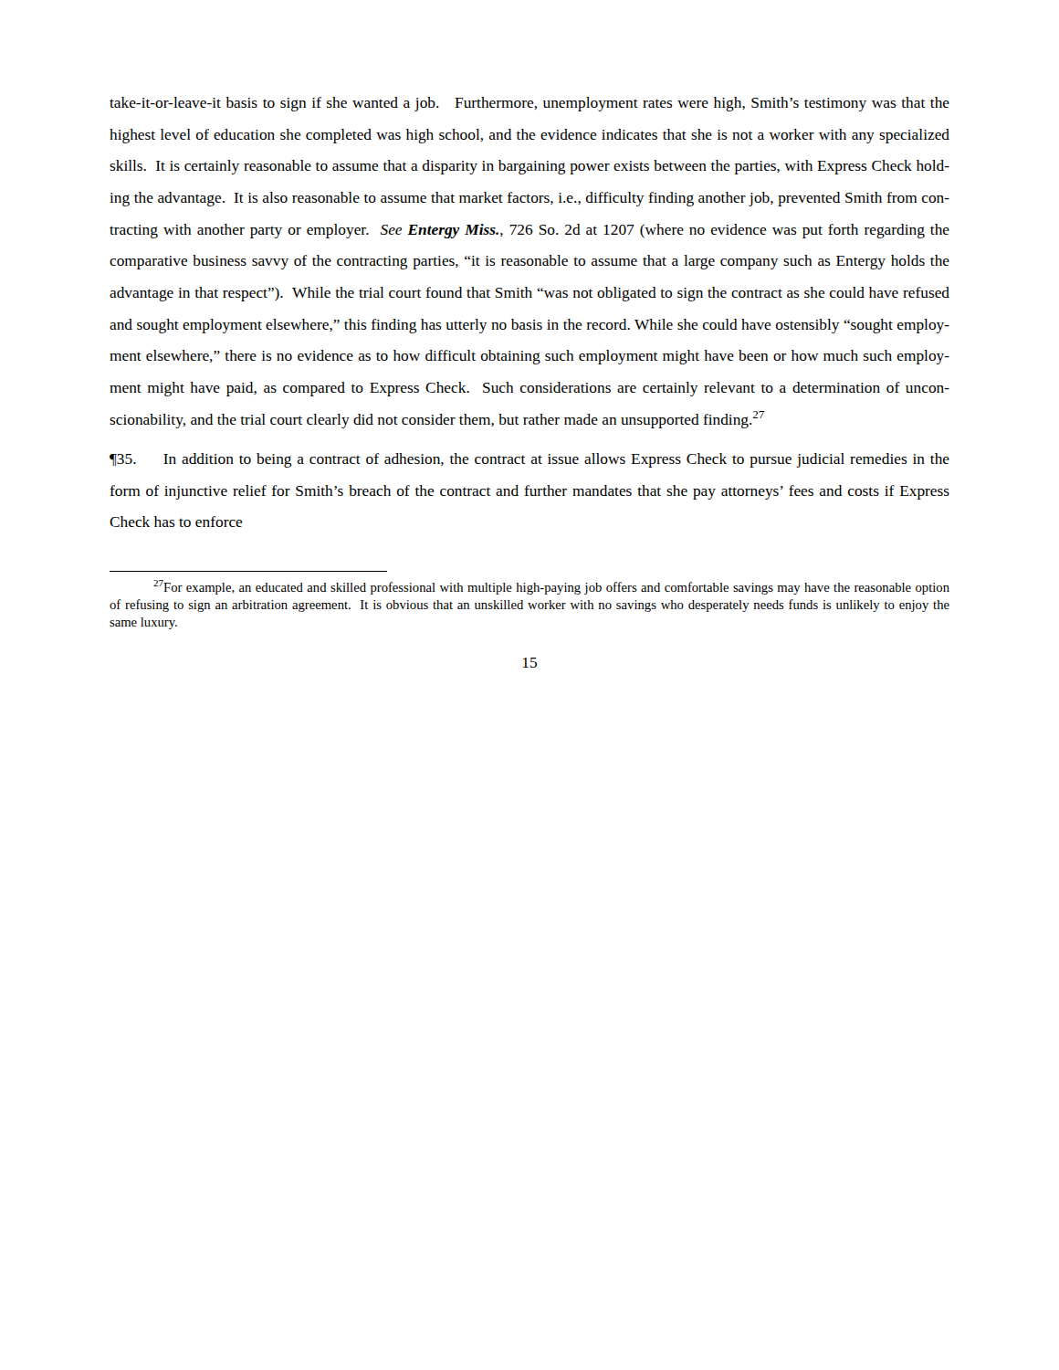take-it-or-leave-it basis to sign if she wanted a job. Furthermore, unemployment rates were high, Smith’s testimony was that the highest level of education she completed was high school, and the evidence indicates that she is not a worker with any specialized skills. It is certainly reasonable to assume that a disparity in bargaining power exists between the parties, with Express Check holding the advantage. It is also reasonable to assume that market factors, i.e., difficulty finding another job, prevented Smith from contracting with another party or employer. See Entergy Miss., 726 So. 2d at 1207 (where no evidence was put forth regarding the comparative business savvy of the contracting parties, “it is reasonable to assume that a large company such as Entergy holds the advantage in that respect”). While the trial court found that Smith “was not obligated to sign the contract as she could have refused and sought employment elsewhere,” this finding has utterly no basis in the record. While she could have ostensibly “sought employment elsewhere,” there is no evidence as to how difficult obtaining such employment might have been or how much such employment might have paid, as compared to Express Check. Such considerations are certainly relevant to a determination of unconscionability, and the trial court clearly did not consider them, but rather made an unsupported finding.27
¶35. In addition to being a contract of adhesion, the contract at issue allows Express Check to pursue judicial remedies in the form of injunctive relief for Smith’s breach of the contract and further mandates that she pay attorneys’ fees and costs if Express Check has to enforce
27For example, an educated and skilled professional with multiple high-paying job offers and comfortable savings may have the reasonable option of refusing to sign an arbitration agreement. It is obvious that an unskilled worker with no savings who desperately needs funds is unlikely to enjoy the same luxury.
15